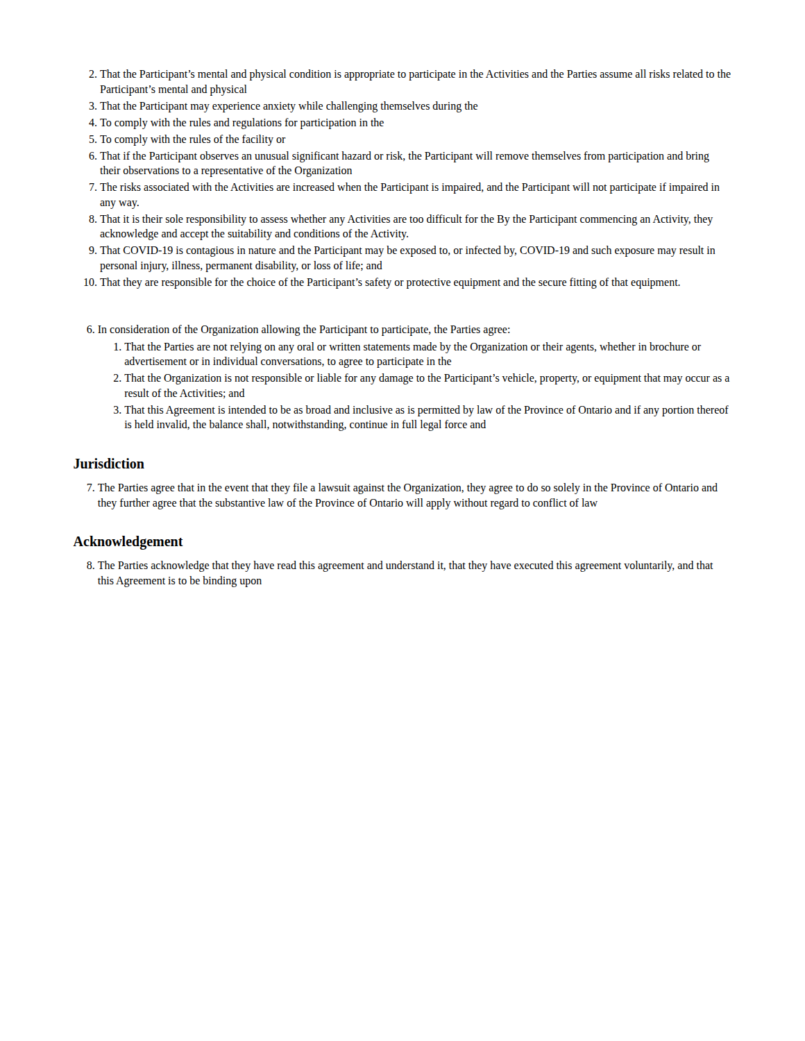That the Participant’s mental and physical condition is appropriate to participate in the Activities and the Parties assume all risks related to the Participant’s mental and physical
That the Participant may experience anxiety while challenging themselves during the
To comply with the rules and regulations for participation in the
To comply with the rules of the facility or
That if the Participant observes an unusual significant hazard or risk, the Participant will remove themselves from participation and bring their observations to a representative of the Organization
The risks associated with the Activities are increased when the Participant is impaired, and the Participant will not participate if impaired in any way.
That it is their sole responsibility to assess whether any Activities are too difficult for the By the Participant commencing an Activity, they acknowledge and accept the suitability and conditions of the Activity.
That COVID-19 is contagious in nature and the Participant may be exposed to, or infected by, COVID-19 and such exposure may result in personal injury, illness, permanent disability, or loss of life; and
That they are responsible for the choice of the Participant’s safety or protective equipment and the secure fitting of that equipment.
In consideration of the Organization allowing the Participant to participate, the Parties agree:
That the Parties are not relying on any oral or written statements made by the Organization or their agents, whether in brochure or advertisement or in individual conversations, to agree to participate in the
That the Organization is not responsible or liable for any damage to the Participant’s vehicle, property, or equipment that may occur as a result of the Activities; and
That this Agreement is intended to be as broad and inclusive as is permitted by law of the Province of Ontario and if any portion thereof is held invalid, the balance shall, notwithstanding, continue in full legal force and
Jurisdiction
The Parties agree that in the event that they file a lawsuit against the Organization, they agree to do so solely in the Province of Ontario and they further agree that the substantive law of the Province of Ontario will apply without regard to conflict of law
Acknowledgement
The Parties acknowledge that they have read this agreement and understand it, that they have executed this agreement voluntarily, and that this Agreement is to be binding upon